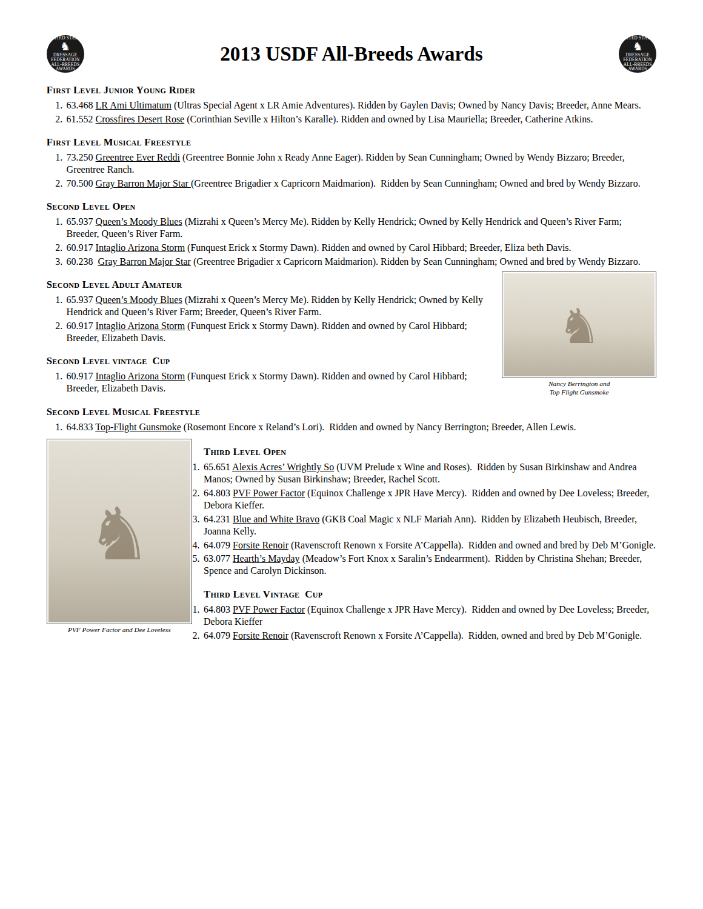UNITED STATES
♞
DRESSAGE FEDERATION
ALL-BREEDS AWARDS
2013 USDF All-Breeds Awards
UNITED STATES
♞
DRESSAGE FEDERATION
ALL-BREEDS AWARDS
First Level Junior Young Rider
63.468 LR Ami Ultimatum (Ultras Special Agent x LR Amie Adventures). Ridden by Gaylen Davis; Owned by Nancy Davis; Breeder, Anne Mears.
61.552 Crossfires Desert Rose (Corinthian Seville x Hilton’s Karalle). Ridden and owned by Lisa Mauriella; Breeder, Catherine Atkins.
First Level Musical Freestyle
73.250 Greentree Ever Reddi (Greentree Bonnie John x Ready Anne Eager). Ridden by Sean Cunningham; Owned by Wendy Bizzaro; Breeder, Greentree Ranch.
70.500 Gray Barron Major Star (Greentree Brigadier x Capricorn Maidmarion). Ridden by Sean Cunningham; Owned and bred by Wendy Bizzaro.
Second Level Open
65.937 Queen’s Moody Blues (Mizrahi x Queen’s Mercy Me). Ridden by Kelly Hendrick; Owned by Kelly Hendrick and Queen’s River Farm; Breeder, Queen’s River Farm.
60.917 Intaglio Arizona Storm (Funquest Erick x Stormy Dawn). Ridden and owned by Carol Hibbard; Breeder, Eliza beth Davis.
60.238 Gray Barron Major Star (Greentree Brigadier x Capricorn Maidmarion). Ridden by Sean Cunningham; Owned and bred by Wendy Bizzaro.
♞
Nancy Berrington and
Top Flight Gunsmoke
Second Level Adult Amateur
65.937 Queen’s Moody Blues (Mizrahi x Queen’s Mercy Me). Ridden by Kelly Hendrick; Owned by Kelly Hendrick and Queen’s River Farm; Breeder, Queen’s River Farm.
60.917 Intaglio Arizona Storm (Funquest Erick x Stormy Dawn). Ridden and owned by Carol Hibbard; Breeder, Elizabeth Davis.
Second Level vintage Cup
60.917 Intaglio Arizona Storm (Funquest Erick x Stormy Dawn). Ridden and owned by Carol Hibbard; Breeder, Elizabeth Davis.
Second Level Musical Freestyle
64.833 Top-Flight Gunsmoke (Rosemont Encore x Reland’s Lori). Ridden and owned by Nancy Berrington; Breeder, Allen Lewis.
♞
PVF Power Factor and Dee Loveless
Third Level Open
65.651 Alexis Acres’ Wrightly So (UVM Prelude x Wine and Roses). Ridden by Susan Birkinshaw and Andrea Manos; Owned by Susan Birkinshaw; Breeder, Rachel Scott.
64.803 PVF Power Factor (Equinox Challenge x JPR Have Mercy). Ridden and owned by Dee Loveless; Breeder, Debora Kieffer.
64.231 Blue and White Bravo (GKB Coal Magic x NLF Mariah Ann). Ridden by Elizabeth Heubisch, Breeder, Joanna Kelly.
64.079 Forsite Renoir (Ravenscroft Renown x Forsite A’Cappella). Ridden and owned and bred by Deb M’Gonigle.
63.077 Hearth’s Mayday (Meadow’s Fort Knox x Saralin’s Endearrment). Ridden by Christina Shehan; Breeder, Spence and Carolyn Dickinson.
Third Level Vintage Cup
64.803 PVF Power Factor (Equinox Challenge x JPR Have Mercy). Ridden and owned by Dee Loveless; Breeder, Debora Kieffer
64.079 Forsite Renoir (Ravenscroft Renown x Forsite A’Cappella). Ridden, owned and bred by Deb M’Gonigle.